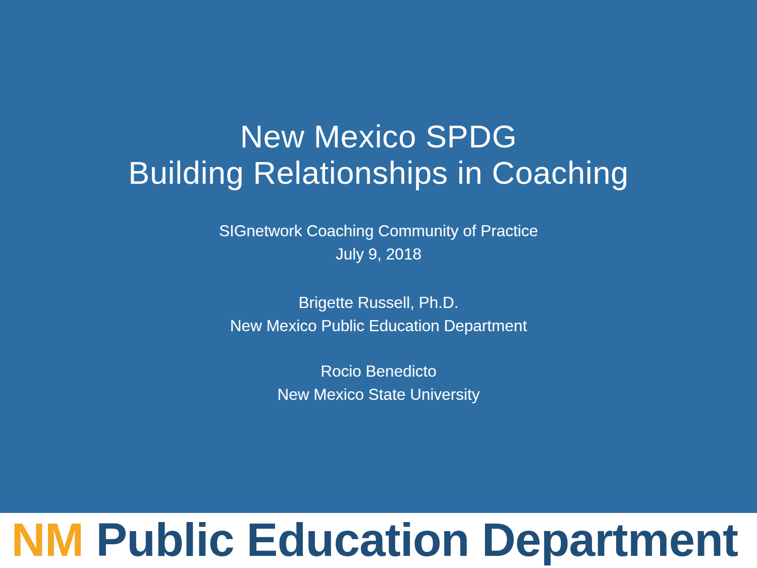New Mexico SPDG
Building Relationships in Coaching
SIGnetwork Coaching Community of Practice
July 9, 2018
Brigette Russell, Ph.D.
New Mexico Public Education Department
Rocio Benedicto
New Mexico State University
NM Public Education Department